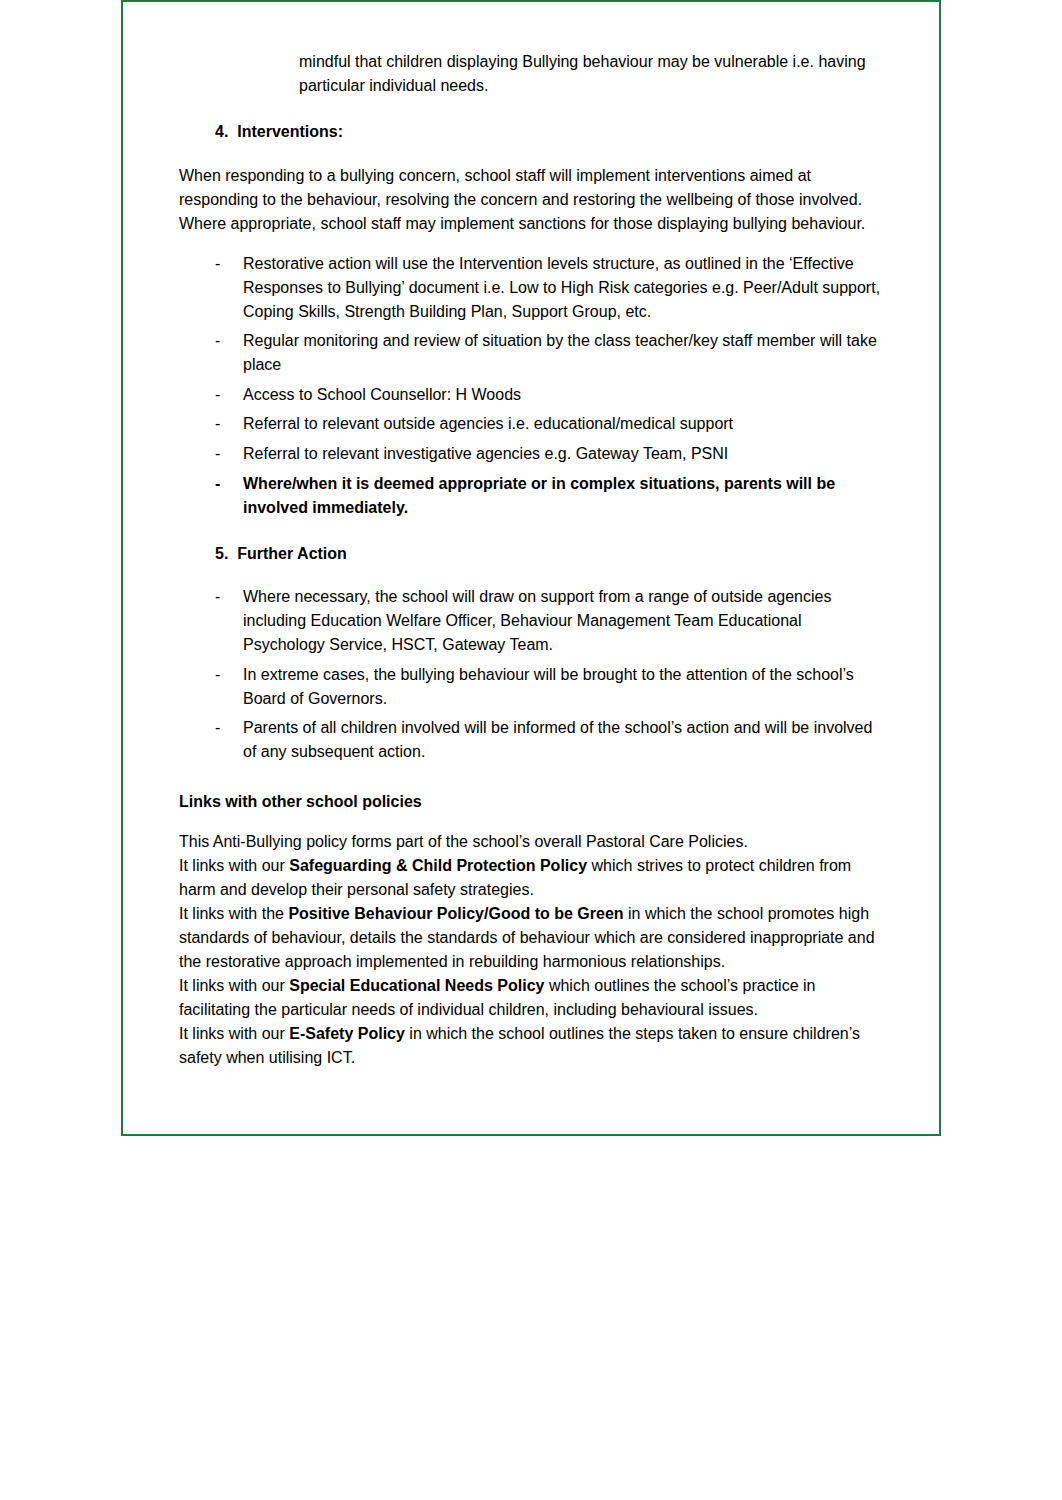mindful that children displaying Bullying behaviour may be vulnerable i.e. having particular individual needs.
4. Interventions:
When responding to a bullying concern, school staff will implement interventions aimed at responding to the behaviour, resolving the concern and restoring the wellbeing of those involved. Where appropriate, school staff may implement sanctions for those displaying bullying behaviour.
Restorative action will use the Intervention levels structure, as outlined in the ‘Effective Responses to Bullying’ document i.e. Low to High Risk categories e.g. Peer/Adult support, Coping Skills, Strength Building Plan, Support Group, etc.
Regular monitoring and review of situation by the class teacher/key staff member will take place
Access to School Counsellor: H Woods
Referral to relevant outside agencies i.e. educational/medical support
Referral to relevant investigative agencies e.g. Gateway Team, PSNI
Where/when it is deemed appropriate or in complex situations, parents will be involved immediately.
5. Further Action
Where necessary, the school will draw on support from a range of outside agencies including Education Welfare Officer, Behaviour Management Team Educational Psychology Service, HSCT, Gateway Team.
In extreme cases, the bullying behaviour will be brought to the attention of the school’s Board of Governors.
Parents of all children involved will be informed of the school’s action and will be involved of any subsequent action.
Links with other school policies
This Anti-Bullying policy forms part of the school’s overall Pastoral Care Policies.
It links with our Safeguarding & Child Protection Policy which strives to protect children from harm and develop their personal safety strategies.
It links with the Positive Behaviour Policy/Good to be Green in which the school promotes high standards of behaviour, details the standards of behaviour which are considered inappropriate and the restorative approach implemented in rebuilding harmonious relationships.
It links with our Special Educational Needs Policy which outlines the school’s practice in facilitating the particular needs of individual children, including behavioural issues.
It links with our E-Safety Policy in which the school outlines the steps taken to ensure children’s safety when utilising ICT.